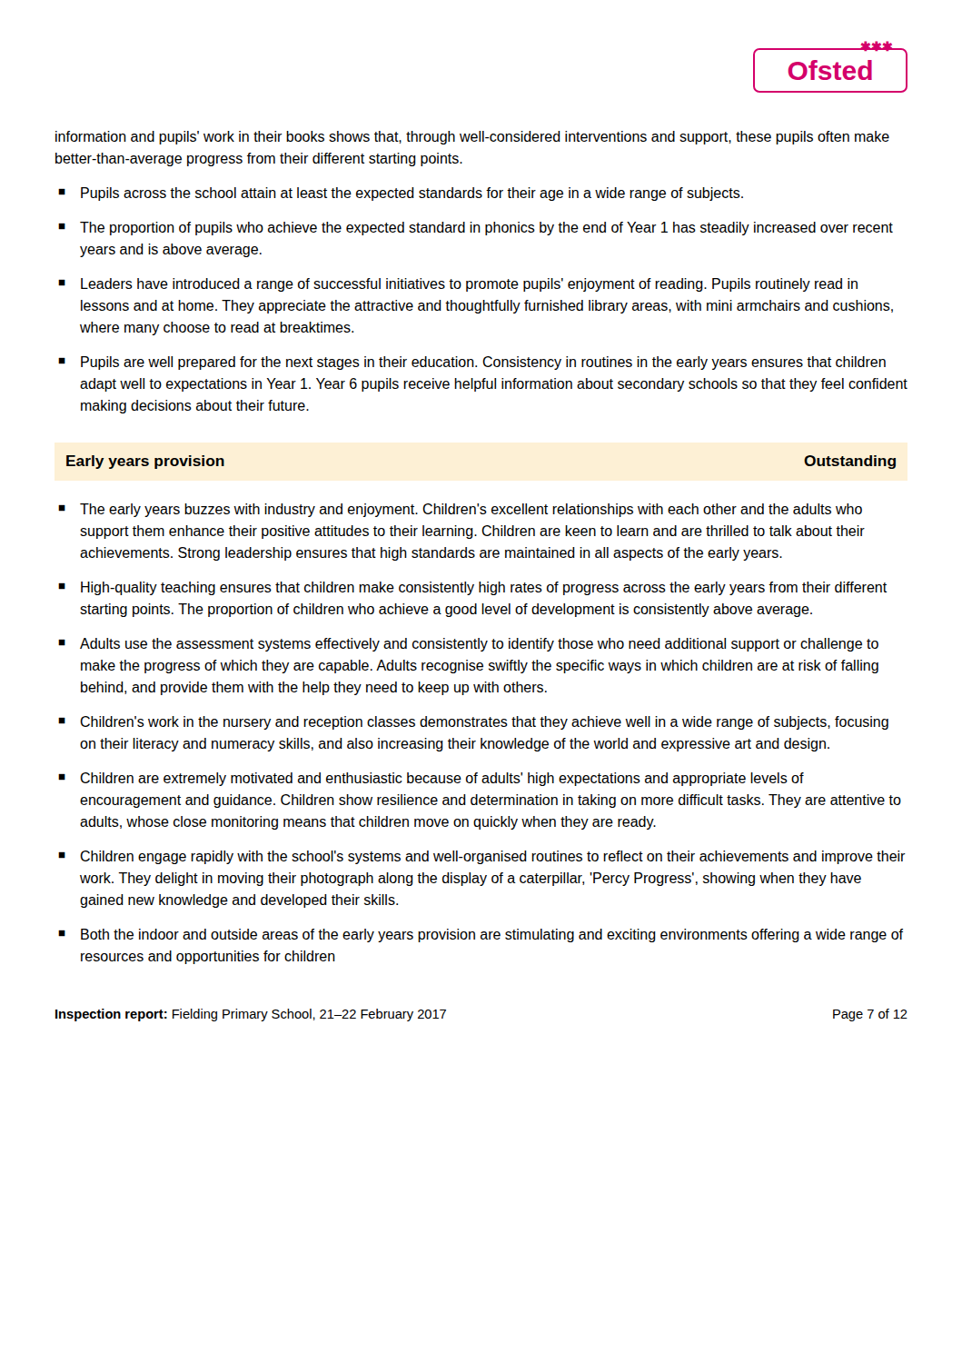Ofsted ✱✱✱
information and pupils' work in their books shows that, through well-considered interventions and support, these pupils often make better-than-average progress from their different starting points.
Pupils across the school attain at least the expected standards for their age in a wide range of subjects.
The proportion of pupils who achieve the expected standard in phonics by the end of Year 1 has steadily increased over recent years and is above average.
Leaders have introduced a range of successful initiatives to promote pupils' enjoyment of reading. Pupils routinely read in lessons and at home. They appreciate the attractive and thoughtfully furnished library areas, with mini armchairs and cushions, where many choose to read at breaktimes.
Pupils are well prepared for the next stages in their education. Consistency in routines in the early years ensures that children adapt well to expectations in Year 1. Year 6 pupils receive helpful information about secondary schools so that they feel confident making decisions about their future.
Early years provision Outstanding
The early years buzzes with industry and enjoyment. Children's excellent relationships with each other and the adults who support them enhance their positive attitudes to their learning. Children are keen to learn and are thrilled to talk about their achievements. Strong leadership ensures that high standards are maintained in all aspects of the early years.
High-quality teaching ensures that children make consistently high rates of progress across the early years from their different starting points. The proportion of children who achieve a good level of development is consistently above average.
Adults use the assessment systems effectively and consistently to identify those who need additional support or challenge to make the progress of which they are capable. Adults recognise swiftly the specific ways in which children are at risk of falling behind, and provide them with the help they need to keep up with others.
Children's work in the nursery and reception classes demonstrates that they achieve well in a wide range of subjects, focusing on their literacy and numeracy skills, and also increasing their knowledge of the world and expressive art and design.
Children are extremely motivated and enthusiastic because of adults' high expectations and appropriate levels of encouragement and guidance. Children show resilience and determination in taking on more difficult tasks. They are attentive to adults, whose close monitoring means that children move on quickly when they are ready.
Children engage rapidly with the school's systems and well-organised routines to reflect on their achievements and improve their work. They delight in moving their photograph along the display of a caterpillar, 'Percy Progress', showing when they have gained new knowledge and developed their skills.
Both the indoor and outside areas of the early years provision are stimulating and exciting environments offering a wide range of resources and opportunities for children
Inspection report: Fielding Primary School, 21–22 February 2017 Page 7 of 12